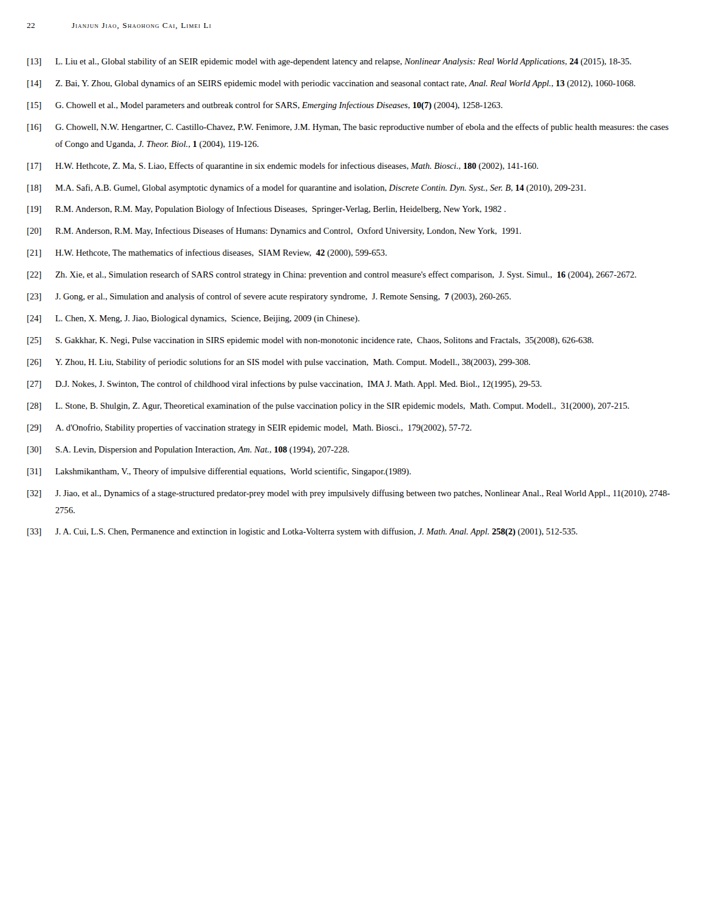22 Jianjun Jiao, Shaohong Cai, Limei Li
[13] L. Liu et al., Global stability of an SEIR epidemic model with age-dependent latency and relapse, Nonlinear Analysis: Real World Applications, 24 (2015), 18-35.
[14] Z. Bai, Y. Zhou, Global dynamics of an SEIRS epidemic model with periodic vaccination and seasonal contact rate, Anal. Real World Appl., 13 (2012), 1060-1068.
[15] G. Chowell et al., Model parameters and outbreak control for SARS, Emerging Infectious Diseases, 10(7) (2004), 1258-1263.
[16] G. Chowell, N.W. Hengartner, C. Castillo-Chavez, P.W. Fenimore, J.M. Hyman, The basic reproductive number of ebola and the effects of public health measures: the cases of Congo and Uganda, J. Theor. Biol., 1 (2004), 119-126.
[17] H.W. Hethcote, Z. Ma, S. Liao, Effects of quarantine in six endemic models for infectious diseases, Math. Biosci., 180 (2002), 141-160.
[18] M.A. Safi, A.B. Gumel, Global asymptotic dynamics of a model for quarantine and isolation, Discrete Contin. Dyn. Syst., Ser. B, 14 (2010), 209-231.
[19] R.M. Anderson, R.M. May, Population Biology of Infectious Diseases, Springer-Verlag, Berlin, Heidelberg, New York, 1982 .
[20] R.M. Anderson, R.M. May, Infectious Diseases of Humans: Dynamics and Control, Oxford University, London, New York, 1991.
[21] H.W. Hethcote, The mathematics of infectious diseases, SIAM Review, 42 (2000), 599-653.
[22] Zh. Xie, et al., Simulation research of SARS control strategy in China: prevention and control measure's effect comparison, J. Syst. Simul., 16 (2004), 2667-2672.
[23] J. Gong, er al., Simulation and analysis of control of severe acute respiratory syndrome, J. Remote Sensing, 7 (2003), 260-265.
[24] L. Chen, X. Meng, J. Jiao, Biological dynamics, Science, Beijing, 2009 (in Chinese).
[25] S. Gakkhar, K. Negi, Pulse vaccination in SIRS epidemic model with non-monotonic incidence rate, Chaos, Solitons and Fractals, 35(2008), 626-638.
[26] Y. Zhou, H. Liu, Stability of periodic solutions for an SIS model with pulse vaccination, Math. Comput. Modell., 38(2003), 299-308.
[27] D.J. Nokes, J. Swinton, The control of childhood viral infections by pulse vaccination, IMA J. Math. Appl. Med. Biol., 12(1995), 29-53.
[28] L. Stone, B. Shulgin, Z. Agur, Theoretical examination of the pulse vaccination policy in the SIR epidemic models, Math. Comput. Modell., 31(2000), 207-215.
[29] A. d'Onofrio, Stability properties of vaccination strategy in SEIR epidemic model, Math. Biosci., 179(2002), 57-72.
[30] S.A. Levin, Dispersion and Population Interaction, Am. Nat., 108 (1994), 207-228.
[31] Lakshmikantham, V., Theory of impulsive differential equations, World scientific, Singapor.(1989).
[32] J. Jiao, et al., Dynamics of a stage-structured predator-prey model with prey impulsively diffusing between two patches, Nonlinear Anal., Real World Appl., 11(2010), 2748-2756.
[33] J. A. Cui, L.S. Chen, Permanence and extinction in logistic and Lotka-Volterra system with diffusion, J. Math. Anal. Appl. 258(2) (2001), 512-535.